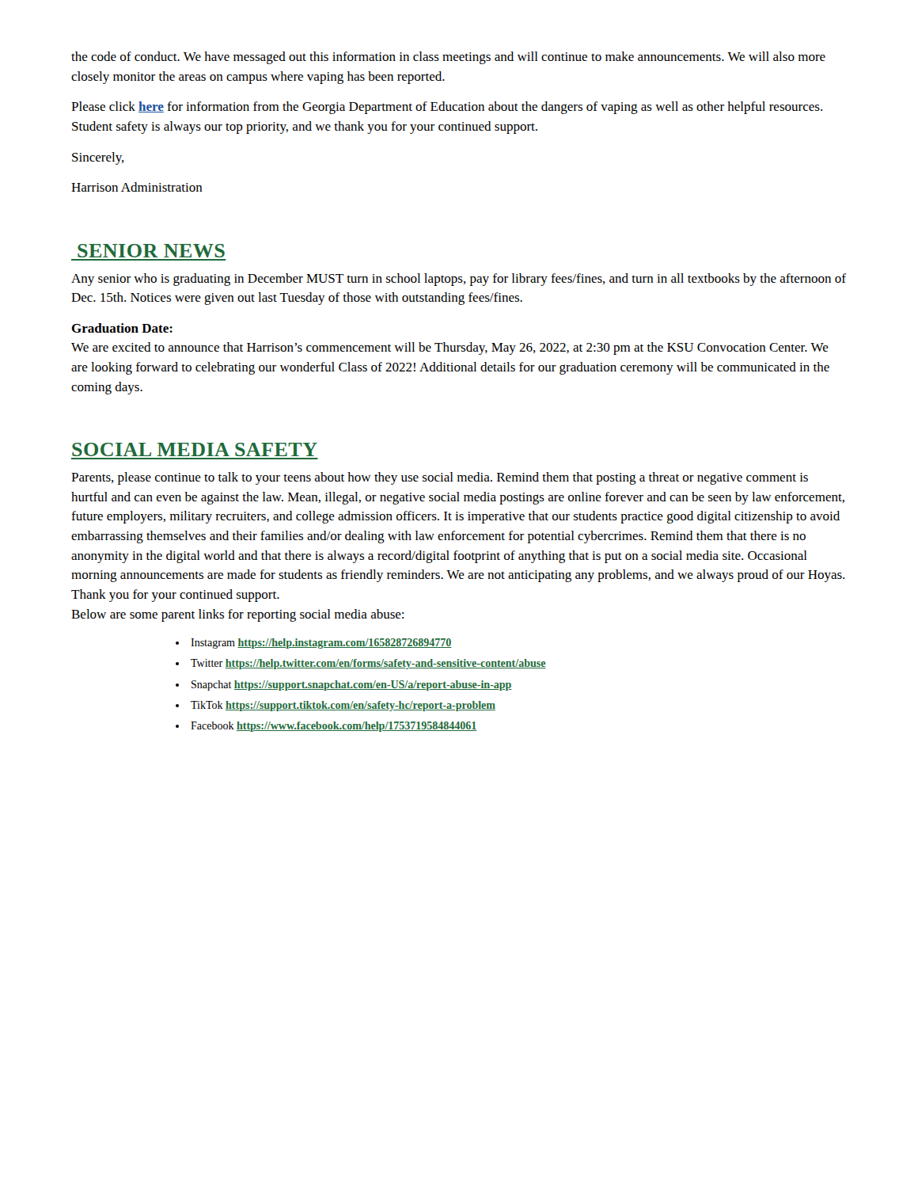the code of conduct. We have messaged out this information in class meetings and will continue to make announcements. We will also more closely monitor the areas on campus where vaping has been reported.
Please click here for information from the Georgia Department of Education about the dangers of vaping as well as other helpful resources. Student safety is always our top priority, and we thank you for your continued support.
Sincerely,
Harrison Administration
SENIOR NEWS
Any senior who is graduating in December MUST turn in school laptops, pay for library fees/fines, and turn in all textbooks by the afternoon of Dec. 15th. Notices were given out last Tuesday of those with outstanding fees/fines.
Graduation Date:
We are excited to announce that Harrison’s commencement will be Thursday, May 26, 2022, at 2:30 pm at the KSU Convocation Center. We are looking forward to celebrating our wonderful Class of 2022! Additional details for our graduation ceremony will be communicated in the coming days.
SOCIAL MEDIA SAFETY
Parents, please continue to talk to your teens about how they use social media. Remind them that posting a threat or negative comment is hurtful and can even be against the law. Mean, illegal, or negative social media postings are online forever and can be seen by law enforcement, future employers, military recruiters, and college admission officers. It is imperative that our students practice good digital citizenship to avoid embarrassing themselves and their families and/or dealing with law enforcement for potential cybercrimes. Remind them that there is no anonymity in the digital world and that there is always a record/digital footprint of anything that is put on a social media site. Occasional morning announcements are made for students as friendly reminders. We are not anticipating any problems, and we always proud of our Hoyas. Thank you for your continued support.
Below are some parent links for reporting social media abuse:
Instagram https://help.instagram.com/165828726894770
Twitter https://help.twitter.com/en/forms/safety-and-sensitive-content/abuse
Snapchat https://support.snapchat.com/en-US/a/report-abuse-in-app
TikTok https://support.tiktok.com/en/safety-hc/report-a-problem
Facebook https://www.facebook.com/help/1753719584844061